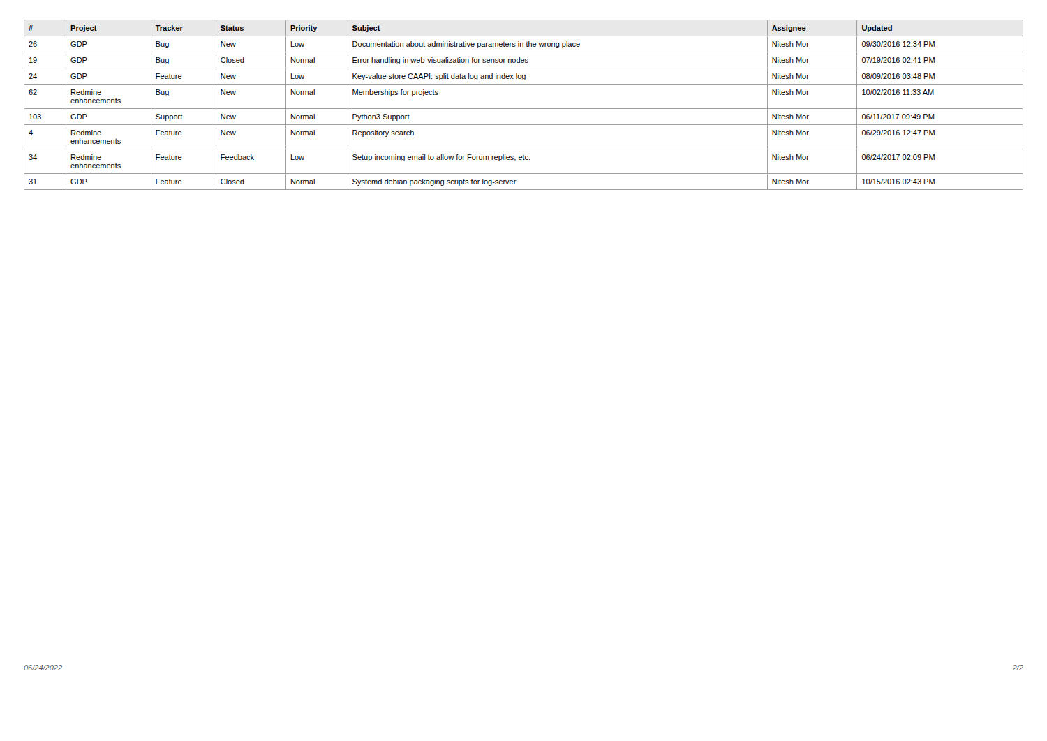| # | Project | Tracker | Status | Priority | Subject | Assignee | Updated |
| --- | --- | --- | --- | --- | --- | --- | --- |
| 26 | GDP | Bug | New | Low | Documentation about administrative parameters in the wrong place | Nitesh Mor | 09/30/2016 12:34 PM |
| 19 | GDP | Bug | Closed | Normal | Error handling in web-visualization for sensor nodes | Nitesh Mor | 07/19/2016 02:41 PM |
| 24 | GDP | Feature | New | Low | Key-value store CAAPI: split data log and index log | Nitesh Mor | 08/09/2016 03:48 PM |
| 62 | Redmine enhancements | Bug | New | Normal | Memberships for projects | Nitesh Mor | 10/02/2016 11:33 AM |
| 103 | GDP | Support | New | Normal | Python3 Support | Nitesh Mor | 06/11/2017 09:49 PM |
| 4 | Redmine enhancements | Feature | New | Normal | Repository search | Nitesh Mor | 06/29/2016 12:47 PM |
| 34 | Redmine enhancements | Feature | Feedback | Low | Setup incoming email to allow for Forum replies, etc. | Nitesh Mor | 06/24/2017 02:09 PM |
| 31 | GDP | Feature | Closed | Normal | Systemd debian packaging scripts for log-server | Nitesh Mor | 10/15/2016 02:43 PM |
06/24/2022 2/2